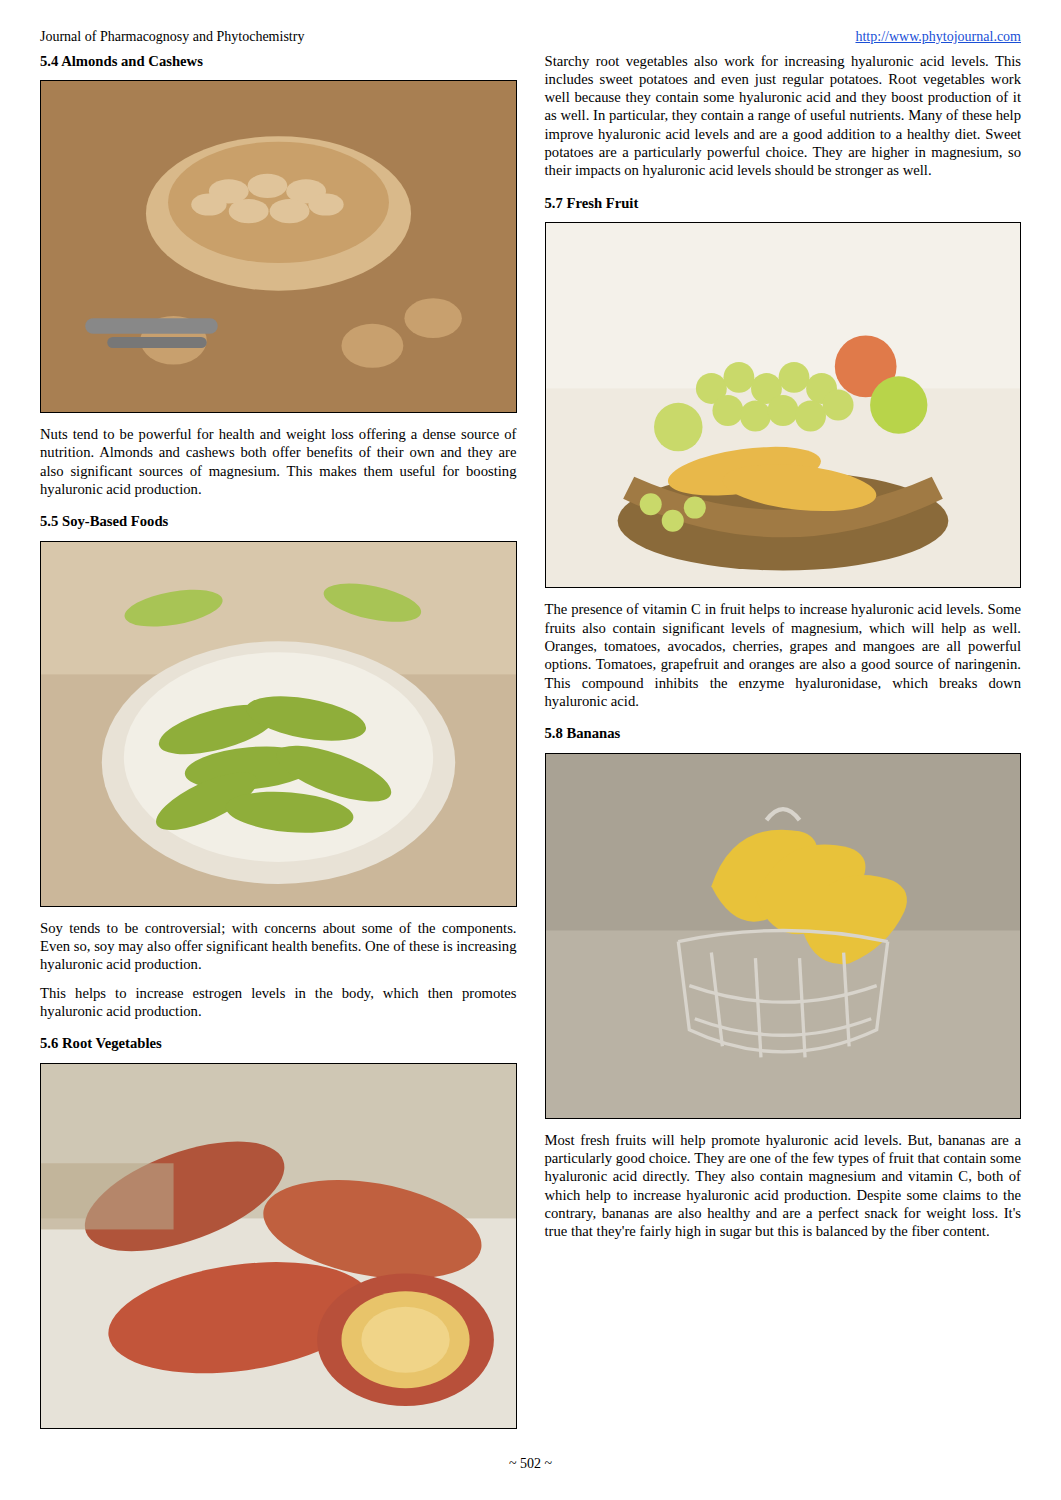Journal of Pharmacognosy and Phytochemistry http://www.phytojournal.com
5.4 Almonds and Cashews
Nuts tend to be powerful for health and weight loss offering a dense source of nutrition. Almonds and cashews both offer benefits of their own and they are also significant sources of magnesium. This makes them useful for boosting hyaluronic acid production.
5.5 Soy-Based Foods
Soy tends to be controversial; with concerns about some of the components. Even so, soy may also offer significant health benefits. One of these is increasing hyaluronic acid production.
This helps to increase estrogen levels in the body, which then promotes hyaluronic acid production.
5.6 Root Vegetables
Starchy root vegetables also work for increasing hyaluronic acid levels. This includes sweet potatoes and even just regular potatoes. Root vegetables work well because they contain some hyaluronic acid and they boost production of it as well. In particular, they contain a range of useful nutrients. Many of these help improve hyaluronic acid levels and are a good addition to a healthy diet. Sweet potatoes are a particularly powerful choice. They are higher in magnesium, so their impacts on hyaluronic acid levels should be stronger as well.
5.7 Fresh Fruit
The presence of vitamin C in fruit helps to increase hyaluronic acid levels. Some fruits also contain significant levels of magnesium, which will help as well. Oranges, tomatoes, avocados, cherries, grapes and mangoes are all powerful options. Tomatoes, grapefruit and oranges are also a good source of naringenin. This compound inhibits the enzyme hyaluronidase, which breaks down hyaluronic acid.
5.8 Bananas
Most fresh fruits will help promote hyaluronic acid levels. But, bananas are a particularly good choice. They are one of the few types of fruit that contain some hyaluronic acid directly. They also contain magnesium and vitamin C, both of which help to increase hyaluronic acid production. Despite some claims to the contrary, bananas are also healthy and are a perfect snack for weight loss. It's true that they're fairly high in sugar but this is balanced by the fiber content.
~ 502 ~